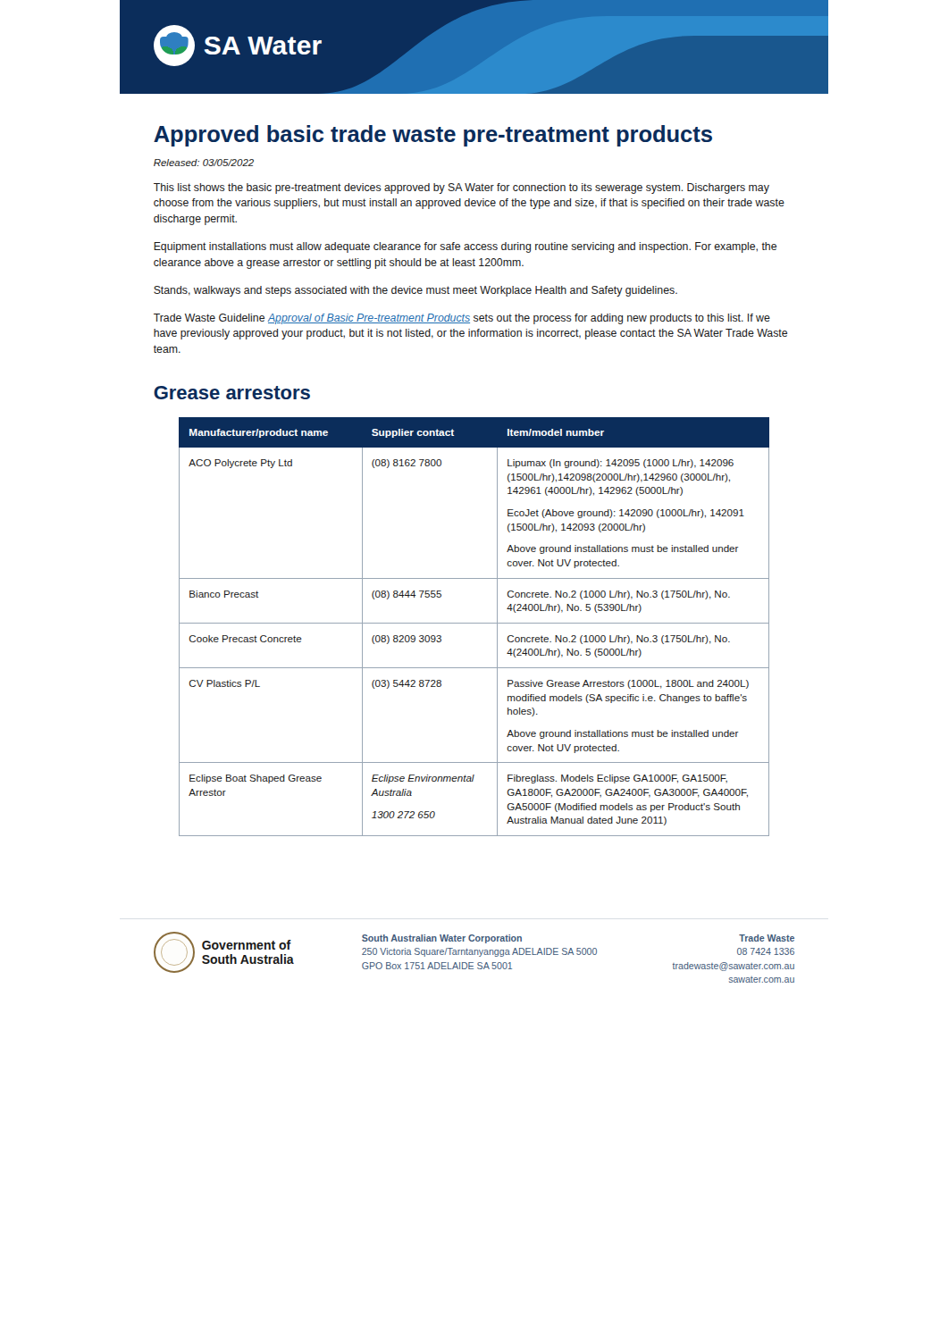SA Water
Approved basic trade waste pre-treatment products
Released: 03/05/2022
This list shows the basic pre-treatment devices approved by SA Water for connection to its sewerage system. Dischargers may choose from the various suppliers, but must install an approved device of the type and size, if that is specified on their trade waste discharge permit.
Equipment installations must allow adequate clearance for safe access during routine servicing and inspection. For example, the clearance above a grease arrestor or settling pit should be at least 1200mm.
Stands, walkways and steps associated with the device must meet Workplace Health and Safety guidelines.
Trade Waste Guideline Approval of Basic Pre-treatment Products sets out the process for adding new products to this list. If we have previously approved your product, but it is not listed, or the information is incorrect, please contact the SA Water Trade Waste team.
Grease arrestors
| Manufacturer/product name | Supplier contact | Item/model number |
| --- | --- | --- |
| ACO Polycrete Pty Ltd | (08) 8162 7800 | Lipumax (In ground): 142095 (1000 L/hr), 142096 (1500L/hr),142098(2000L/hr),142960 (3000L/hr), 142961 (4000L/hr), 142962 (5000L/hr) EcoJet (Above ground): 142090 (1000L/hr), 142091 (1500L/hr), 142093 (2000L/hr) Above ground installations must be installed under cover. Not UV protected. |
| Bianco Precast | (08) 8444 7555 | Concrete. No.2 (1000 L/hr), No.3 (1750L/hr), No. 4(2400L/hr), No. 5 (5390L/hr) |
| Cooke Precast Concrete | (08) 8209 3093 | Concrete. No.2 (1000 L/hr), No.3 (1750L/hr), No. 4(2400L/hr), No. 5 (5000L/hr) |
| CV Plastics P/L | (03) 5442 8728 | Passive Grease Arrestors (1000L, 1800L and 2400L) modified models (SA specific i.e. Changes to baffle's holes). Above ground installations must be installed under cover. Not UV protected. |
| Eclipse Boat Shaped Grease Arrestor | Eclipse Environmental Australia 1300 272 650 | Fibreglass. Models Eclipse GA1000F, GA1500F, GA1800F, GA2000F, GA2400F, GA3000F, GA4000F, GA5000F (Modified models as per Product's South Australia Manual dated June 2011) |
Government of
South Australia
South Australian Water Corporation
250 Victoria Square/Tarntanyangga ADELAIDE SA 5000
GPO Box 1751 ADELAIDE SA 5001
Trade Waste
08 7424 1336
tradewaste@sawater.com.au
sawater.com.au